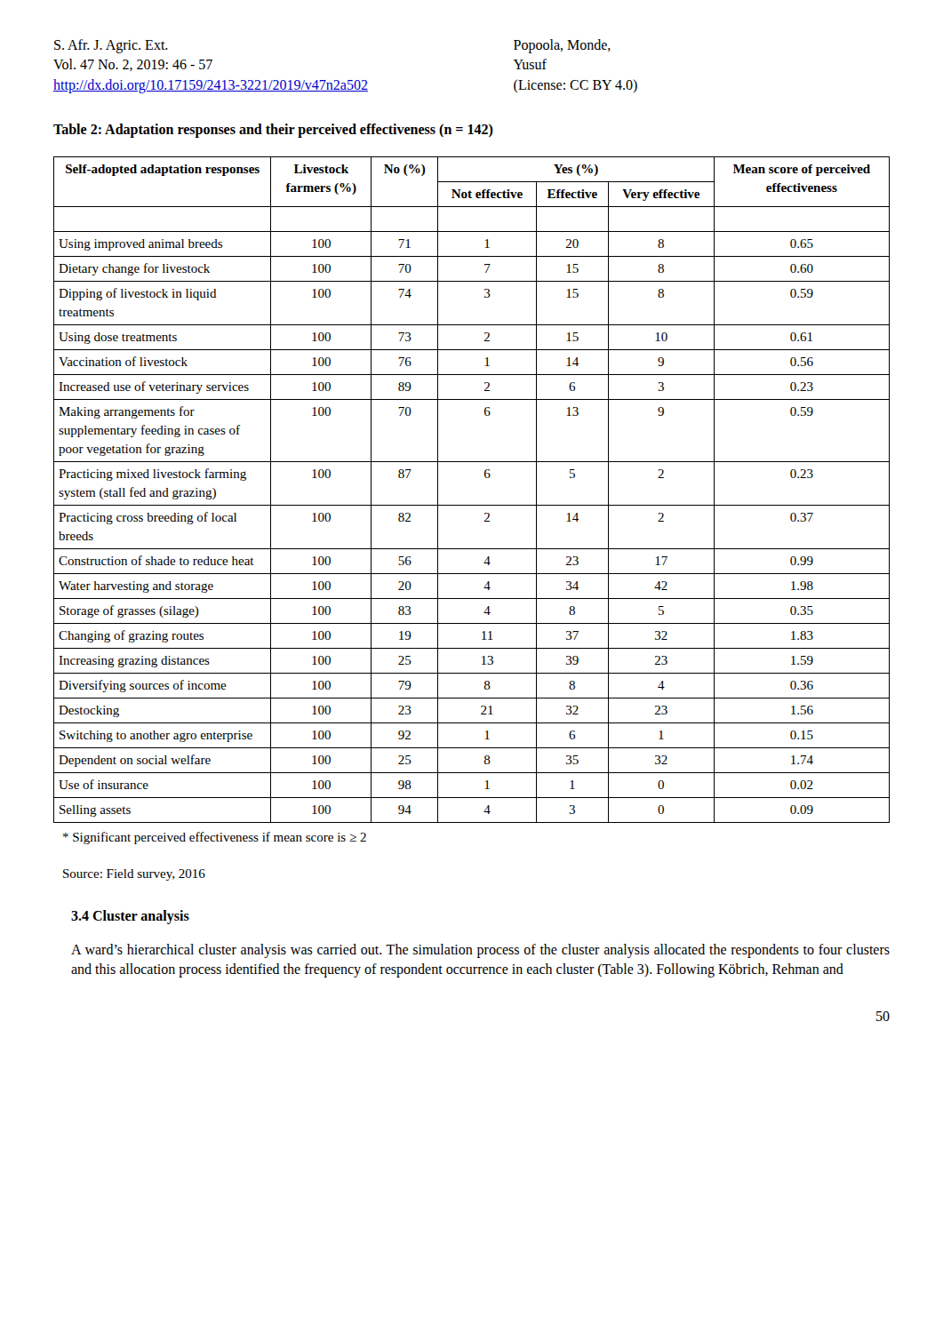| S. Afr. J. Agric. Ext. | Popoola, Monde, |
| Vol. 47 No. 2, 2019: 46 - 57 | Yusuf |
| http://dx.doi.org/10.17159/2413-3221/2019/v47n2a502 | (License: CC BY 4.0) |
Table 2: Adaptation responses and their perceived effectiveness (n = 142)
| Self-adopted adaptation responses | Livestock farmers (%) | No (%) | Yes (%) | Mean score of perceived effectiveness |
| --- | --- | --- | --- | --- |
| Not effective | Effective | Very effective |
| Using improved animal breeds | 100 | 71 | 1 | 20 | 8 | 0.65 |
| Dietary change for livestock | 100 | 70 | 7 | 15 | 8 | 0.60 |
| Dipping of livestock in liquid treatments | 100 | 74 | 3 | 15 | 8 | 0.59 |
| Using dose treatments | 100 | 73 | 2 | 15 | 10 | 0.61 |
| Vaccination of livestock | 100 | 76 | 1 | 14 | 9 | 0.56 |
| Increased use of veterinary services | 100 | 89 | 2 | 6 | 3 | 0.23 |
| Making arrangements for supplementary feeding in cases of poor vegetation for grazing | 100 | 70 | 6 | 13 | 9 | 0.59 |
| Practicing mixed livestock farming system (stall fed and grazing) | 100 | 87 | 6 | 5 | 2 | 0.23 |
| Practicing cross breeding of local breeds | 100 | 82 | 2 | 14 | 2 | 0.37 |
| Construction of shade to reduce heat | 100 | 56 | 4 | 23 | 17 | 0.99 |
| Water harvesting and storage | 100 | 20 | 4 | 34 | 42 | 1.98 |
| Storage of grasses (silage) | 100 | 83 | 4 | 8 | 5 | 0.35 |
| Changing of grazing routes | 100 | 19 | 11 | 37 | 32 | 1.83 |
| Increasing grazing distances | 100 | 25 | 13 | 39 | 23 | 1.59 |
| Diversifying sources of income | 100 | 79 | 8 | 8 | 4 | 0.36 |
| Destocking | 100 | 23 | 21 | 32 | 23 | 1.56 |
| Switching to another agro enterprise | 100 | 92 | 1 | 6 | 1 | 0.15 |
| Dependent on social welfare | 100 | 25 | 8 | 35 | 32 | 1.74 |
| Use of insurance | 100 | 98 | 1 | 1 | 0 | 0.02 |
| Selling assets | 100 | 94 | 4 | 3 | 0 | 0.09 |
* Significant perceived effectiveness if mean score is ≥ 2
Source: Field survey, 2016
3.4 Cluster analysis
A ward’s hierarchical cluster analysis was carried out. The simulation process of the cluster analysis allocated the respondents to four clusters and this allocation process identified the frequency of respondent occurrence in each cluster (Table 3). Following Köbrich, Rehman and
50